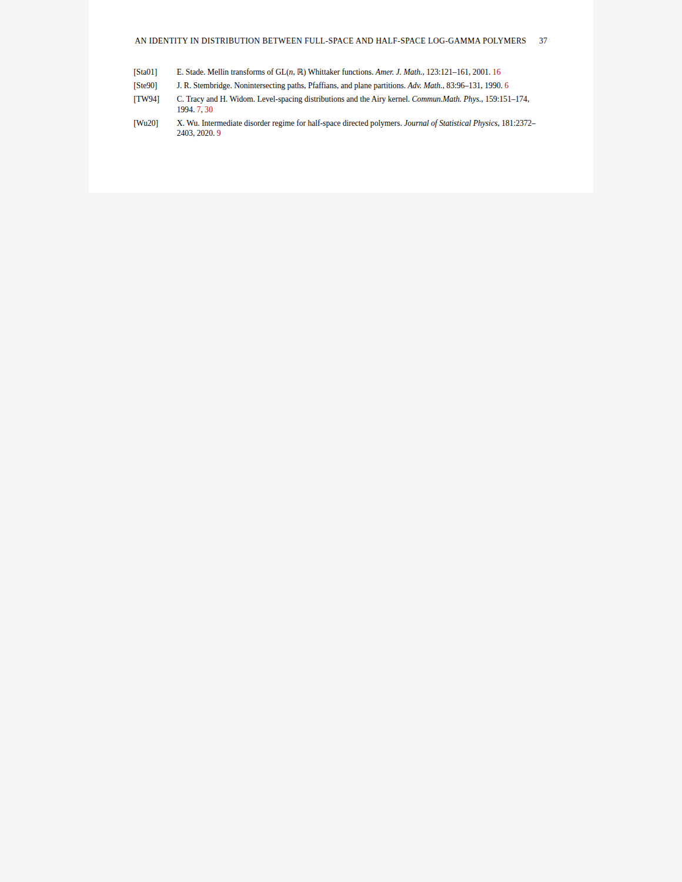AN IDENTITY IN DISTRIBUTION BETWEEN FULL-SPACE AND HALF-SPACE LOG-GAMMA POLYMERS37
[Sta01]
E. Stade. Mellin transforms of GL(n, ℝ) Whittaker functions. Amer. J. Math., 123:121–161, 2001. 16
[Ste90]
J. R. Stembridge. Nonintersecting paths, Pfaffians, and plane partitions. Adv. Math., 83:96–131, 1990. 6
[TW94]
C. Tracy and H. Widom. Level-spacing distributions and the Airy kernel. Commun.Math. Phys., 159:151–174, 1994. 7, 30
[Wu20]
X. Wu. Intermediate disorder regime for half-space directed polymers. Journal of Statistical Physics, 181:2372–2403, 2020. 9